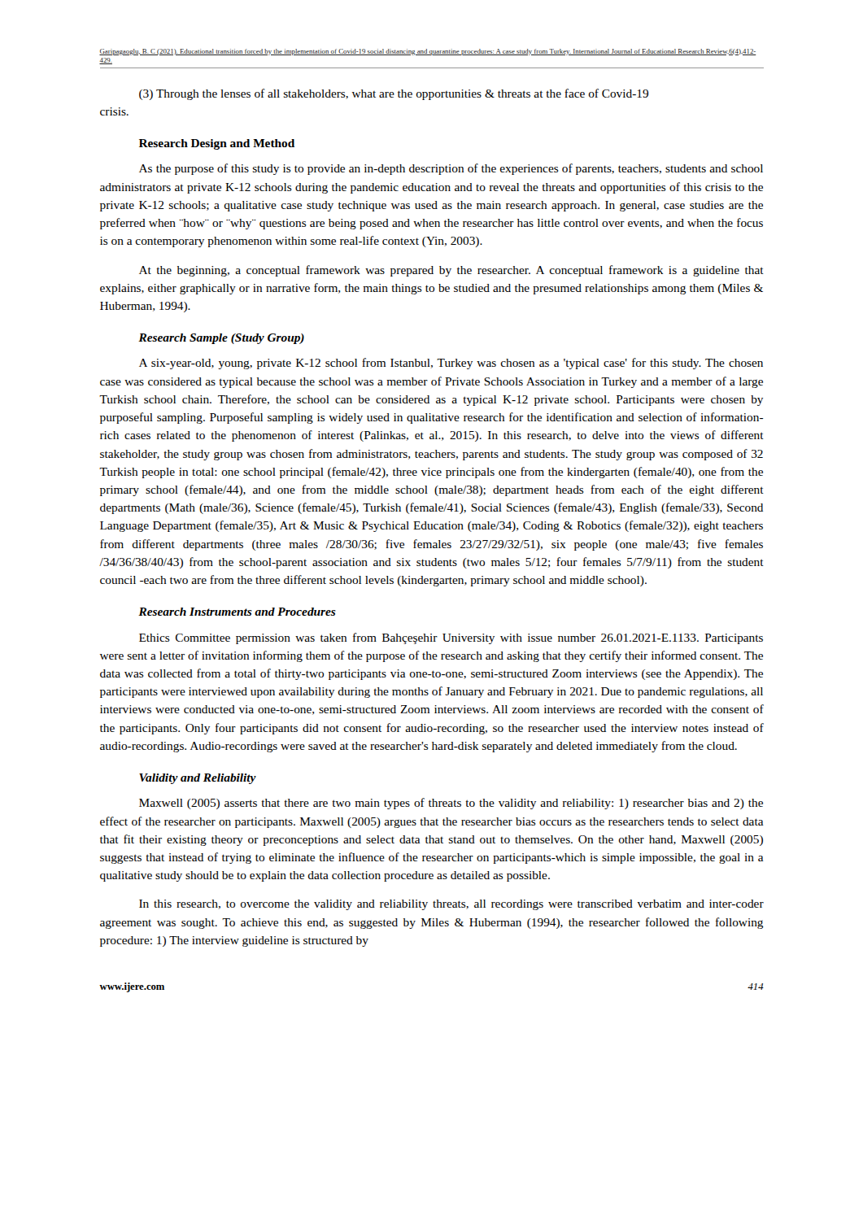Garipagaoglu, B. C (2021). Educational transition forced by the implementation of Covid-19 social distancing and quarantine procedures: A case study from Turkey. International Journal of Educational Research Review,6(4),412-429.
(3) Through the lenses of all stakeholders, what are the opportunities & threats at the face of Covid-19
crisis.
Research Design and Method
As the purpose of this study is to provide an in-depth description of the experiences of parents, teachers, students and school administrators at private K-12 schools during the pandemic education and to reveal the threats and opportunities of this crisis to the private K-12 schools; a qualitative case study technique was used as the main research approach. In general, case studies are the preferred when ¨how¨ or ¨why¨ questions are being posed and when the researcher has little control over events, and when the focus is on a contemporary phenomenon within some real-life context (Yin, 2003).
At the beginning, a conceptual framework was prepared by the researcher. A conceptual framework is a guideline that explains, either graphically or in narrative form, the main things to be studied and the presumed relationships among them (Miles & Huberman, 1994).
Research Sample (Study Group)
A six-year-old, young, private K-12 school from Istanbul, Turkey was chosen as a 'typical case' for this study. The chosen case was considered as typical because the school was a member of Private Schools Association in Turkey and a member of a large Turkish school chain. Therefore, the school can be considered as a typical K-12 private school. Participants were chosen by purposeful sampling. Purposeful sampling is widely used in qualitative research for the identification and selection of information-rich cases related to the phenomenon of interest (Palinkas, et al., 2015). In this research, to delve into the views of different stakeholder, the study group was chosen from administrators, teachers, parents and students. The study group was composed of 32 Turkish people in total: one school principal (female/42), three vice principals one from the kindergarten (female/40), one from the primary school (female/44), and one from the middle school (male/38); department heads from each of the eight different departments (Math (male/36), Science (female/45), Turkish (female/41), Social Sciences (female/43), English (female/33), Second Language Department (female/35), Art & Music & Psychical Education (male/34), Coding & Robotics (female/32)), eight teachers from different departments (three males /28/30/36; five females 23/27/29/32/51), six people (one male/43; five females /34/36/38/40/43) from the school-parent association and six students (two males 5/12; four females 5/7/9/11) from the student council -each two are from the three different school levels (kindergarten, primary school and middle school).
Research Instruments and Procedures
Ethics Committee permission was taken from Bahçeşehir University with issue number 26.01.2021-E.1133. Participants were sent a letter of invitation informing them of the purpose of the research and asking that they certify their informed consent. The data was collected from a total of thirty-two participants via one-to-one, semi-structured Zoom interviews (see the Appendix). The participants were interviewed upon availability during the months of January and February in 2021. Due to pandemic regulations, all interviews were conducted via one-to-one, semi-structured Zoom interviews. All zoom interviews are recorded with the consent of the participants. Only four participants did not consent for audio-recording, so the researcher used the interview notes instead of audio-recordings. Audio-recordings were saved at the researcher's hard-disk separately and deleted immediately from the cloud.
Validity and Reliability
Maxwell (2005) asserts that there are two main types of threats to the validity and reliability: 1) researcher bias and 2) the effect of the researcher on participants. Maxwell (2005) argues that the researcher bias occurs as the researchers tends to select data that fit their existing theory or preconceptions and select data that stand out to themselves. On the other hand, Maxwell (2005) suggests that instead of trying to eliminate the influence of the researcher on participants-which is simple impossible, the goal in a qualitative study should be to explain the data collection procedure as detailed as possible.
In this research, to overcome the validity and reliability threats, all recordings were transcribed verbatim and inter-coder agreement was sought. To achieve this end, as suggested by Miles & Huberman (1994), the researcher followed the following procedure: 1) The interview guideline is structured by
www.ijere.com 414